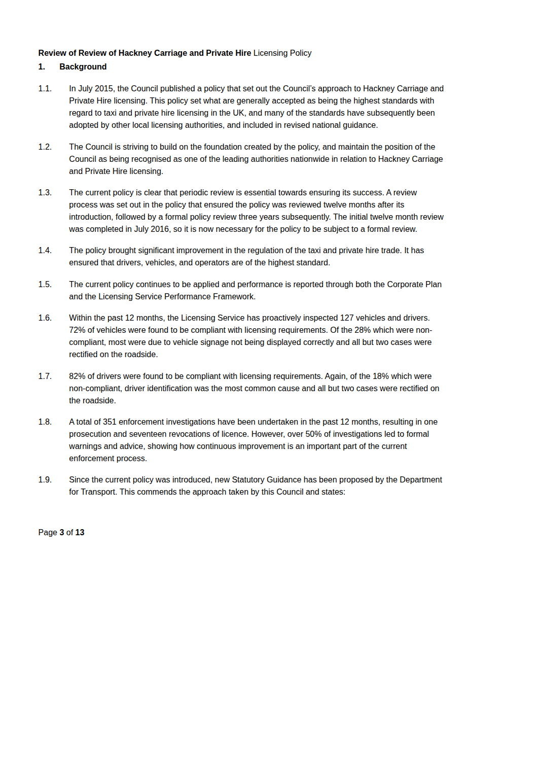Review of Review of Hackney Carriage and Private Hire Licensing Policy
1. Background
1.1. In July 2015, the Council published a policy that set out the Council’s approach to Hackney Carriage and Private Hire licensing. This policy set what are generally accepted as being the highest standards with regard to taxi and private hire licensing in the UK, and many of the standards have subsequently been adopted by other local licensing authorities, and included in revised national guidance.
1.2. The Council is striving to build on the foundation created by the policy, and maintain the position of the Council as being recognised as one of the leading authorities nationwide in relation to Hackney Carriage and Private Hire licensing.
1.3. The current policy is clear that periodic review is essential towards ensuring its success. A review process was set out in the policy that ensured the policy was reviewed twelve months after its introduction, followed by a formal policy review three years subsequently. The initial twelve month review was completed in July 2016, so it is now necessary for the policy to be subject to a formal review.
1.4. The policy brought significant improvement in the regulation of the taxi and private hire trade. It has ensured that drivers, vehicles, and operators are of the highest standard.
1.5. The current policy continues to be applied and performance is reported through both the Corporate Plan and the Licensing Service Performance Framework.
1.6. Within the past 12 months, the Licensing Service has proactively inspected 127 vehicles and drivers. 72% of vehicles were found to be compliant with licensing requirements. Of the 28% which were non-compliant, most were due to vehicle signage not being displayed correctly and all but two cases were rectified on the roadside.
1.7. 82% of drivers were found to be compliant with licensing requirements. Again, of the 18% which were non-compliant, driver identification was the most common cause and all but two cases were rectified on the roadside.
1.8. A total of 351 enforcement investigations have been undertaken in the past 12 months, resulting in one prosecution and seventeen revocations of licence. However, over 50% of investigations led to formal warnings and advice, showing how continuous improvement is an important part of the current enforcement process.
1.9. Since the current policy was introduced, new Statutory Guidance has been proposed by the Department for Transport. This commends the approach taken by this Council and states:
Page 3 of 13